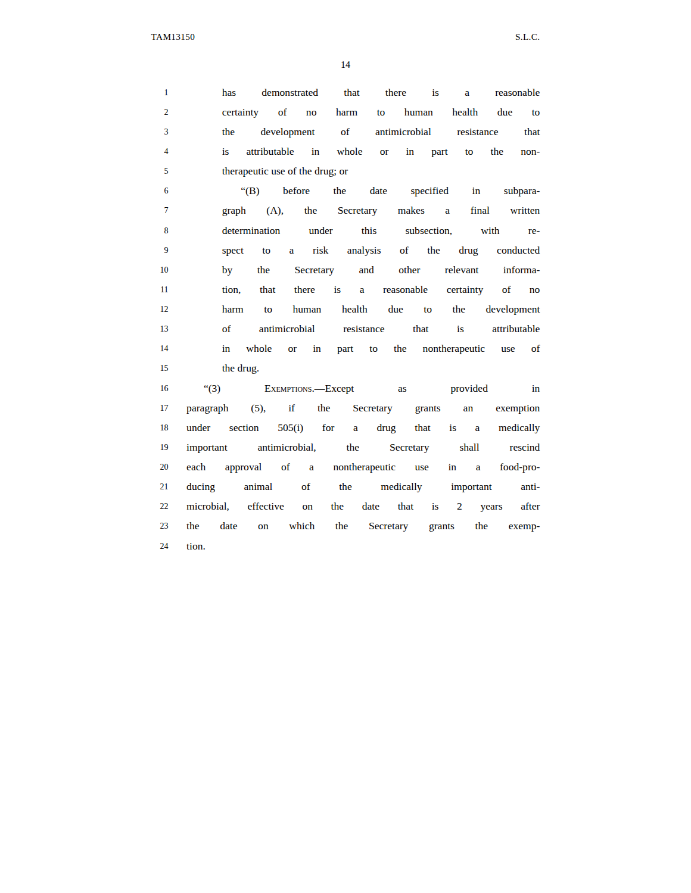TAM13150 S.L.C.
14
has demonstrated that there is a reasonable
certainty of no harm to human health due to
the development of antimicrobial resistance that
is attributable in whole or in part to the non-
therapeutic use of the drug; or
“(B) before the date specified in subpara-
graph (A), the Secretary makes a final written
determination under this subsection, with re-
spect to a risk analysis of the drug conducted
by the Secretary and other relevant informa-
tion, that there is a reasonable certainty of no
harm to human health due to the development
of antimicrobial resistance that is attributable
in whole or in part to the nontherapeutic use of
the drug.
“(3) Exemptions.—Except as provided in
paragraph (5), if the Secretary grants an exemption
under section 505(i) for a drug that is a medically
important antimicrobial, the Secretary shall rescind
each approval of a nontherapeutic use in a food-pro-
ducing animal of the medically important anti-
microbial, effective on the date that is 2 years after
the date on which the Secretary grants the exemp-
tion.